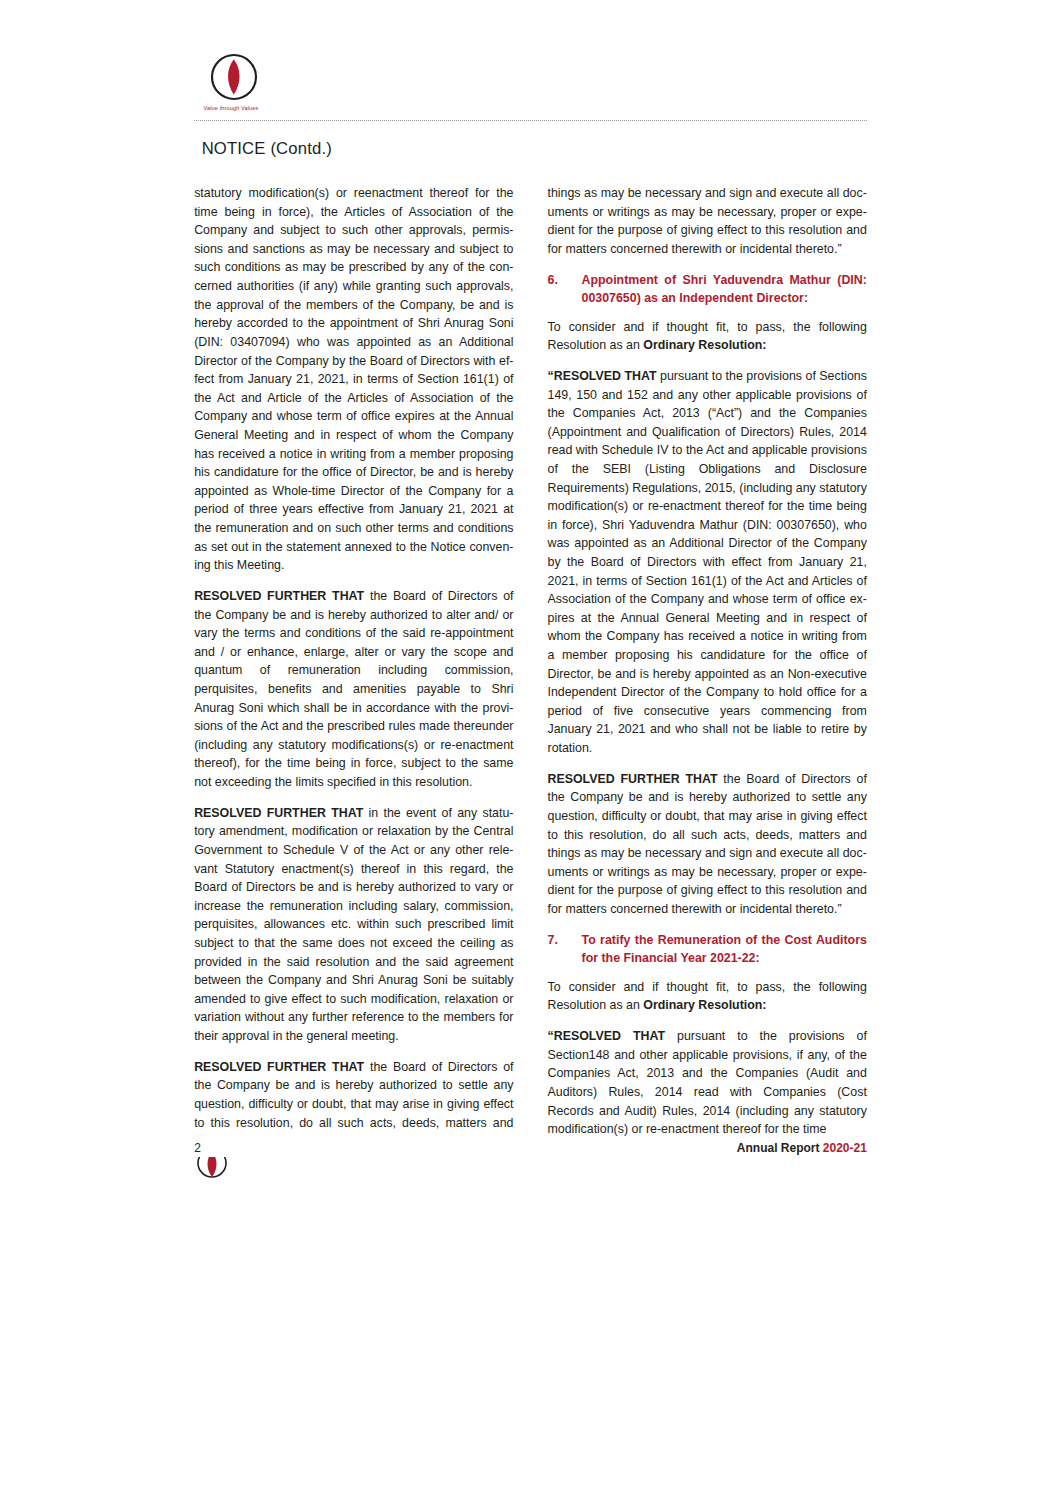Value through Values
NOTICE (Contd.)
statutory modification(s) or reenactment thereof for the time being in force), the Articles of Association of the Company and subject to such other approvals, permissions and sanctions as may be necessary and subject to such conditions as may be prescribed by any of the concerned authorities (if any) while granting such approvals, the approval of the members of the Company, be and is hereby accorded to the appointment of Shri Anurag Soni (DIN: 03407094) who was appointed as an Additional Director of the Company by the Board of Directors with effect from January 21, 2021, in terms of Section 161(1) of the Act and Article of the Articles of Association of the Company and whose term of office expires at the Annual General Meeting and in respect of whom the Company has received a notice in writing from a member proposing his candidature for the office of Director, be and is hereby appointed as Whole-time Director of the Company for a period of three years effective from January 21, 2021 at the remuneration and on such other terms and conditions as set out in the statement annexed to the Notice convening this Meeting.
RESOLVED FURTHER THAT the Board of Directors of the Company be and is hereby authorized to alter and/ or vary the terms and conditions of the said re-appointment and / or enhance, enlarge, alter or vary the scope and quantum of remuneration including commission, perquisites, benefits and amenities payable to Shri Anurag Soni which shall be in accordance with the provisions of the Act and the prescribed rules made thereunder (including any statutory modifications(s) or re-enactment thereof), for the time being in force, subject to the same not exceeding the limits specified in this resolution.
RESOLVED FURTHER THAT in the event of any statutory amendment, modification or relaxation by the Central Government to Schedule V of the Act or any other relevant Statutory enactment(s) thereof in this regard, the Board of Directors be and is hereby authorized to vary or increase the remuneration including salary, commission, perquisites, allowances etc. within such prescribed limit subject to that the same does not exceed the ceiling as provided in the said resolution and the said agreement between the Company and Shri Anurag Soni be suitably amended to give effect to such modification, relaxation or variation without any further reference to the members for their approval in the general meeting.
RESOLVED FURTHER THAT the Board of Directors of the Company be and is hereby authorized to settle any question, difficulty or doubt, that may arise in giving effect to this resolution, do all such acts, deeds, matters and things as may be necessary and sign and execute all documents or writings as may be necessary, proper or expedient for the purpose of giving effect to this resolution and for matters concerned therewith or incidental thereto.”
6.
Appointment of Shri Yaduvendra Mathur (DIN: 00307650) as an Independent Director:
To consider and if thought fit, to pass, the following Resolution as an Ordinary Resolution:
“RESOLVED THAT pursuant to the provisions of Sections 149, 150 and 152 and any other applicable provisions of the Companies Act, 2013 (“Act”) and the Companies (Appointment and Qualification of Directors) Rules, 2014 read with Schedule IV to the Act and applicable provisions of the SEBI (Listing Obligations and Disclosure Requirements) Regulations, 2015, (including any statutory modification(s) or re-enactment thereof for the time being in force), Shri Yaduvendra Mathur (DIN: 00307650), who was appointed as an Additional Director of the Company by the Board of Directors with effect from January 21, 2021, in terms of Section 161(1) of the Act and Articles of Association of the Company and whose term of office expires at the Annual General Meeting and in respect of whom the Company has received a notice in writing from a member proposing his candidature for the office of Director, be and is hereby appointed as an Non-executive Independent Director of the Company to hold office for a period of five consecutive years commencing from January 21, 2021 and who shall not be liable to retire by rotation.
RESOLVED FURTHER THAT the Board of Directors of the Company be and is hereby authorized to settle any question, difficulty or doubt, that may arise in giving effect to this resolution, do all such acts, deeds, matters and things as may be necessary and sign and execute all documents or writings as may be necessary, proper or expedient for the purpose of giving effect to this resolution and for matters concerned therewith or incidental thereto.”
7.
To ratify the Remuneration of the Cost Auditors for the Financial Year 2021-22:
To consider and if thought fit, to pass, the following Resolution as an Ordinary Resolution:
“RESOLVED THAT pursuant to the provisions of Section148 and other applicable provisions, if any, of the Companies Act, 2013 and the Companies (Audit and Auditors) Rules, 2014 read with Companies (Cost Records and Audit) Rules, 2014 (including any statutory modification(s) or re-enactment thereof for the time
2
Annual Report 2020-21